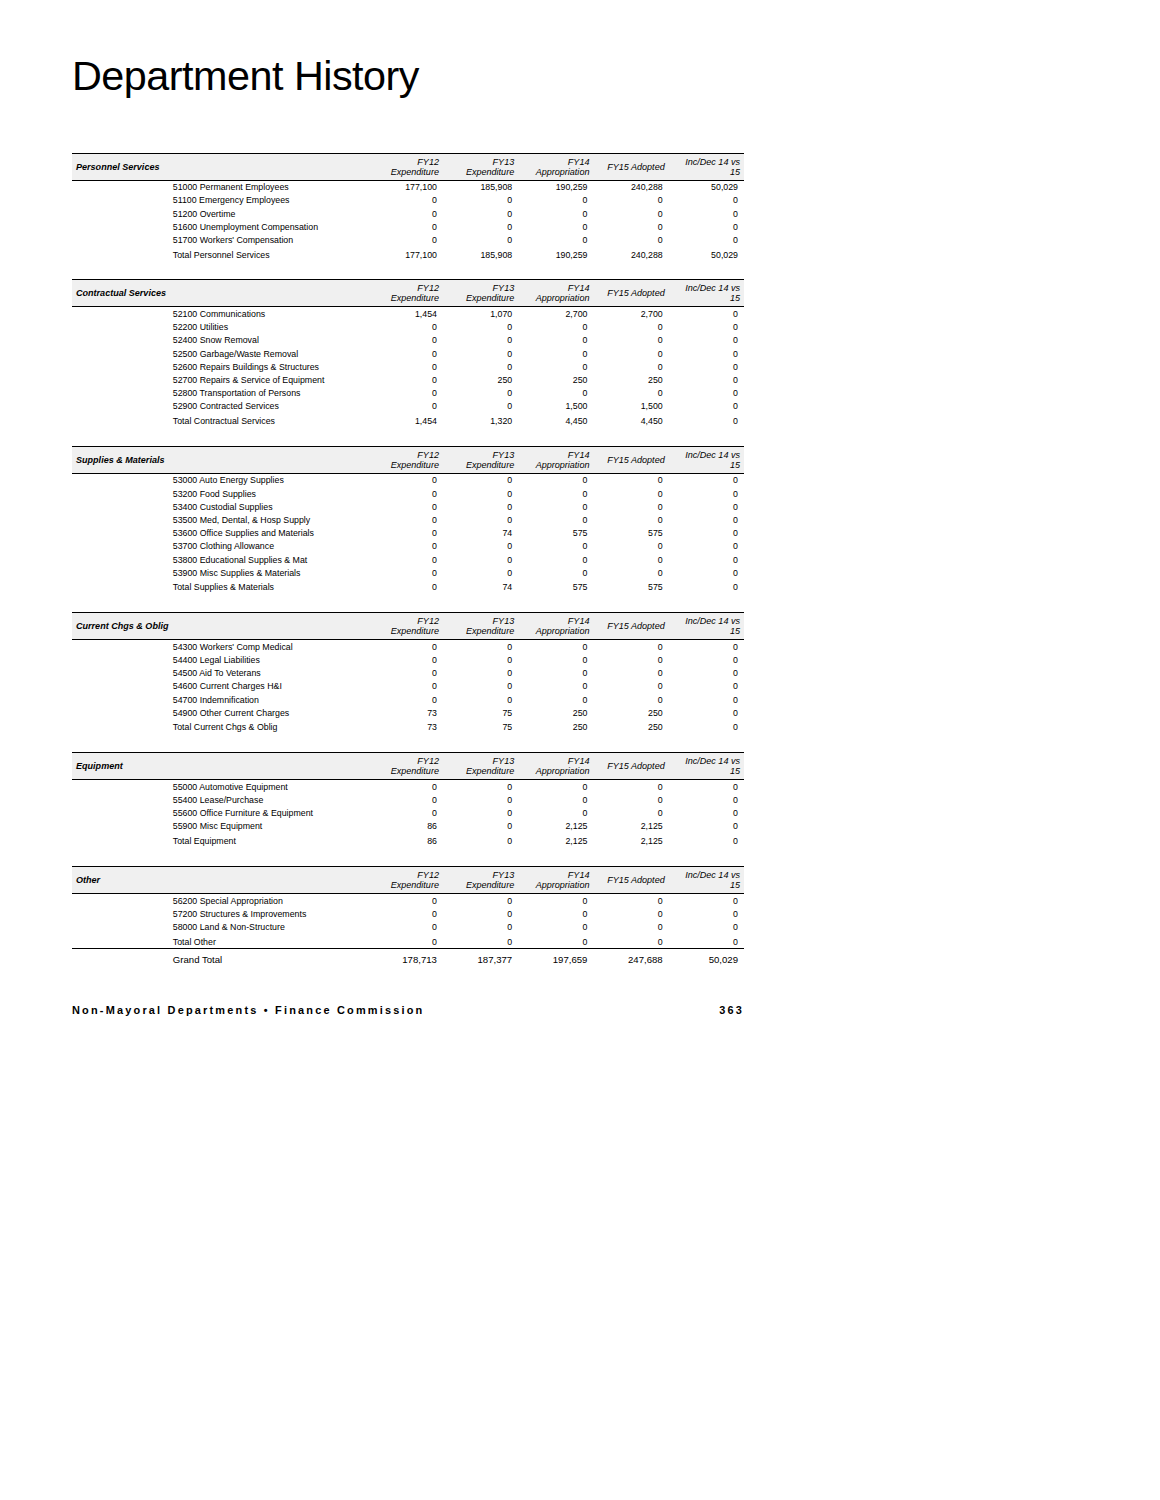Department History
| Personnel Services | FY12 Expenditure | FY13 Expenditure | FY14 Appropriation | FY15 Adopted | Inc/Dec 14 vs 15 |
| 51000 Permanent Employees | 177,100 | 185,908 | 190,259 | 240,288 | 50,029 |
| 51100 Emergency Employees | 0 | 0 | 0 | 0 | 0 |
| 51200 Overtime | 0 | 0 | 0 | 0 | 0 |
| 51600 Unemployment Compensation | 0 | 0 | 0 | 0 | 0 |
| 51700 Workers' Compensation | 0 | 0 | 0 | 0 | 0 |
| Total Personnel Services | 177,100 | 185,908 | 190,259 | 240,288 | 50,029 |
| Contractual Services | FY12 Expenditure | FY13 Expenditure | FY14 Appropriation | FY15 Adopted | Inc/Dec 14 vs 15 |
| 52100 Communications | 1,454 | 1,070 | 2,700 | 2,700 | 0 |
| 52200 Utilities | 0 | 0 | 0 | 0 | 0 |
| 52400 Snow Removal | 0 | 0 | 0 | 0 | 0 |
| 52500 Garbage/Waste Removal | 0 | 0 | 0 | 0 | 0 |
| 52600 Repairs Buildings & Structures | 0 | 0 | 0 | 0 | 0 |
| 52700 Repairs & Service of Equipment | 0 | 250 | 250 | 250 | 0 |
| 52800 Transportation of Persons | 0 | 0 | 0 | 0 | 0 |
| 52900 Contracted Services | 0 | 0 | 1,500 | 1,500 | 0 |
| Total Contractual Services | 1,454 | 1,320 | 4,450 | 4,450 | 0 |
| Supplies & Materials | FY12 Expenditure | FY13 Expenditure | FY14 Appropriation | FY15 Adopted | Inc/Dec 14 vs 15 |
| 53000 Auto Energy Supplies | 0 | 0 | 0 | 0 | 0 |
| 53200 Food Supplies | 0 | 0 | 0 | 0 | 0 |
| 53400 Custodial Supplies | 0 | 0 | 0 | 0 | 0 |
| 53500 Med, Dental, & Hosp Supply | 0 | 0 | 0 | 0 | 0 |
| 53600 Office Supplies and Materials | 0 | 74 | 575 | 575 | 0 |
| 53700 Clothing Allowance | 0 | 0 | 0 | 0 | 0 |
| 53800 Educational Supplies & Mat | 0 | 0 | 0 | 0 | 0 |
| 53900 Misc Supplies & Materials | 0 | 0 | 0 | 0 | 0 |
| Total Supplies & Materials | 0 | 74 | 575 | 575 | 0 |
| Current Chgs & Oblig | FY12 Expenditure | FY13 Expenditure | FY14 Appropriation | FY15 Adopted | Inc/Dec 14 vs 15 |
| 54300 Workers' Comp Medical | 0 | 0 | 0 | 0 | 0 |
| 54400 Legal Liabilities | 0 | 0 | 0 | 0 | 0 |
| 54500 Aid To Veterans | 0 | 0 | 0 | 0 | 0 |
| 54600 Current Charges H&I | 0 | 0 | 0 | 0 | 0 |
| 54700 Indemnification | 0 | 0 | 0 | 0 | 0 |
| 54900 Other Current Charges | 73 | 75 | 250 | 250 | 0 |
| Total Current Chgs & Oblig | 73 | 75 | 250 | 250 | 0 |
| Equipment | FY12 Expenditure | FY13 Expenditure | FY14 Appropriation | FY15 Adopted | Inc/Dec 14 vs 15 |
| 55000 Automotive Equipment | 0 | 0 | 0 | 0 | 0 |
| 55400 Lease/Purchase | 0 | 0 | 0 | 0 | 0 |
| 55600 Office Furniture & Equipment | 0 | 0 | 0 | 0 | 0 |
| 55900 Misc Equipment | 86 | 0 | 2,125 | 2,125 | 0 |
| Total Equipment | 86 | 0 | 2,125 | 2,125 | 0 |
| Other | FY12 Expenditure | FY13 Expenditure | FY14 Appropriation | FY15 Adopted | Inc/Dec 14 vs 15 |
| 56200 Special Appropriation | 0 | 0 | 0 | 0 | 0 |
| 57200 Structures & Improvements | 0 | 0 | 0 | 0 | 0 |
| 58000 Land & Non-Structure | 0 | 0 | 0 | 0 | 0 |
| Total Other | 0 | 0 | 0 | 0 | 0 |
| Grand Total | 178,713 | 187,377 | 197,659 | 247,688 | 50,029 |
Non-Mayoral Departments • Finance Commission 363